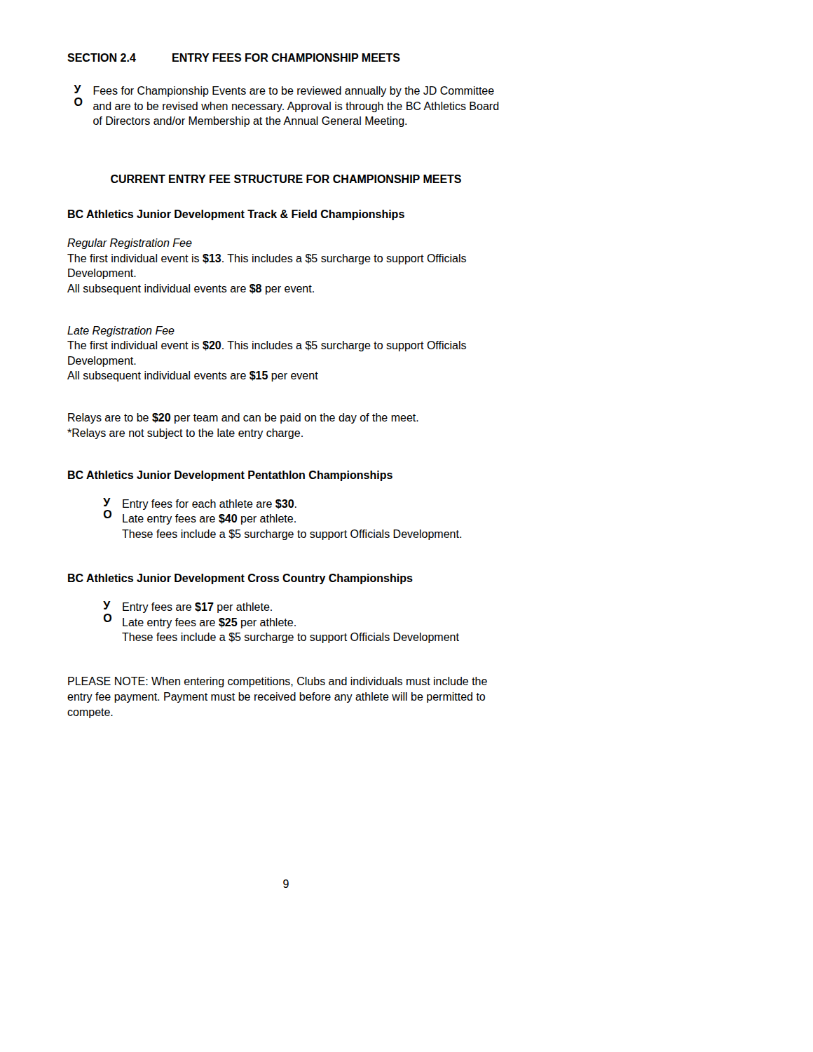SECTION 2.4 ENTRY FEES FOR CHAMPIONSHIP MEETS
У
Ο
Fees for Championship Events are to be reviewed annually by the JD Committee and are to be revised when necessary. Approval is through the BC Athletics Board of Directors and/or Membership at the Annual General Meeting.
CURRENT ENTRY FEE STRUCTURE FOR CHAMPIONSHIP MEETS
BC Athletics Junior Development Track & Field Championships
Regular Registration Fee
The first individual event is $13. This includes a $5 surcharge to support Officials Development.
All subsequent individual events are $8 per event.
Late Registration Fee
The first individual event is $20. This includes a $5 surcharge to support Officials Development.
All subsequent individual events are $15 per event
Relays are to be $20 per team and can be paid on the day of the meet.
*Relays are not subject to the late entry charge.
BC Athletics Junior Development Pentathlon Championships
У
Ο
Entry fees for each athlete are $30.
Late entry fees are $40 per athlete.
These fees include a $5 surcharge to support Officials Development.
BC Athletics Junior Development Cross Country Championships
У
Ο
Entry fees are $17 per athlete.
Late entry fees are $25 per athlete.
These fees include a $5 surcharge to support Officials Development
PLEASE NOTE: When entering competitions, Clubs and individuals must include the entry fee payment. Payment must be received before any athlete will be permitted to compete.
9